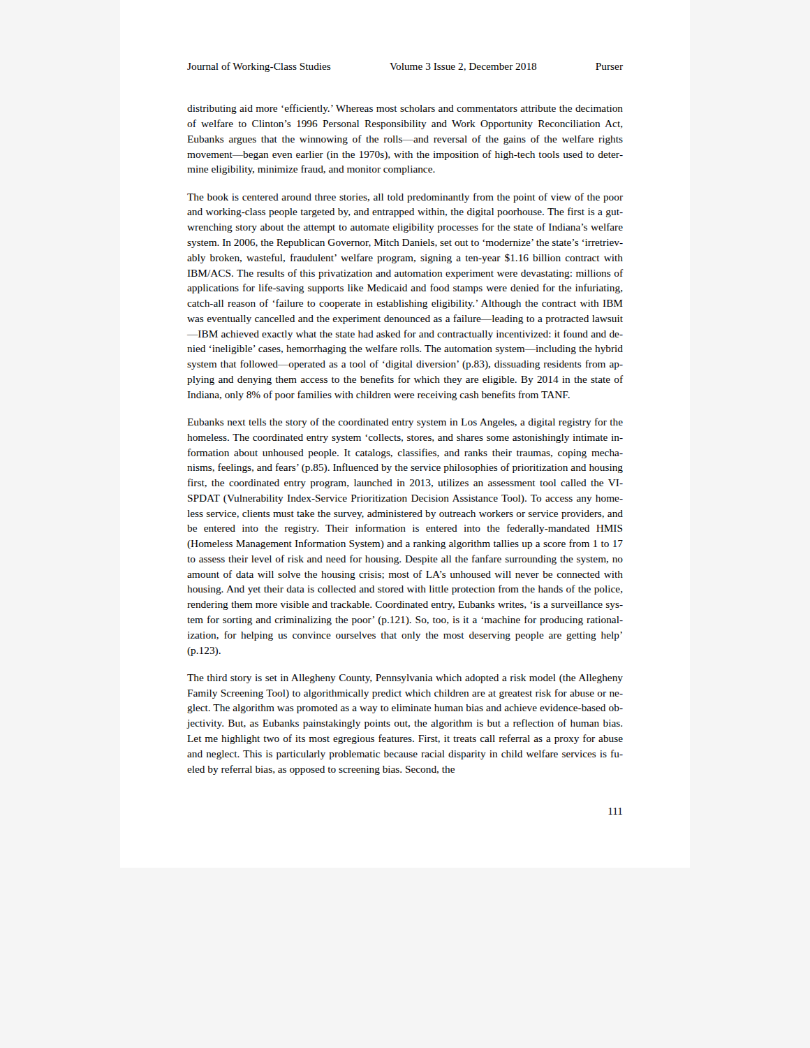Journal of Working-Class Studies Volume 3 Issue 2, December 2018 Purser
distributing aid more ‘efficiently.’ Whereas most scholars and commentators attribute the decimation of welfare to Clinton’s 1996 Personal Responsibility and Work Opportunity Reconciliation Act, Eubanks argues that the winnowing of the rolls—and reversal of the gains of the welfare rights movement—began even earlier (in the 1970s), with the imposition of high-tech tools used to determine eligibility, minimize fraud, and monitor compliance.
The book is centered around three stories, all told predominantly from the point of view of the poor and working-class people targeted by, and entrapped within, the digital poorhouse. The first is a gut-wrenching story about the attempt to automate eligibility processes for the state of Indiana’s welfare system. In 2006, the Republican Governor, Mitch Daniels, set out to ‘modernize’ the state’s ‘irretrievably broken, wasteful, fraudulent’ welfare program, signing a ten-year $1.16 billion contract with IBM/ACS. The results of this privatization and automation experiment were devastating: millions of applications for life-saving supports like Medicaid and food stamps were denied for the infuriating, catch-all reason of ‘failure to cooperate in establishing eligibility.’ Although the contract with IBM was eventually cancelled and the experiment denounced as a failure—leading to a protracted lawsuit—IBM achieved exactly what the state had asked for and contractually incentivized: it found and denied ‘ineligible’ cases, hemorrhaging the welfare rolls. The automation system—including the hybrid system that followed—operated as a tool of ‘digital diversion’ (p.83), dissuading residents from applying and denying them access to the benefits for which they are eligible. By 2014 in the state of Indiana, only 8% of poor families with children were receiving cash benefits from TANF.
Eubanks next tells the story of the coordinated entry system in Los Angeles, a digital registry for the homeless. The coordinated entry system ‘collects, stores, and shares some astonishingly intimate information about unhoused people. It catalogs, classifies, and ranks their traumas, coping mechanisms, feelings, and fears’ (p.85). Influenced by the service philosophies of prioritization and housing first, the coordinated entry program, launched in 2013, utilizes an assessment tool called the VI-SPDAT (Vulnerability Index-Service Prioritization Decision Assistance Tool). To access any homeless service, clients must take the survey, administered by outreach workers or service providers, and be entered into the registry. Their information is entered into the federally-mandated HMIS (Homeless Management Information System) and a ranking algorithm tallies up a score from 1 to 17 to assess their level of risk and need for housing. Despite all the fanfare surrounding the system, no amount of data will solve the housing crisis; most of LA’s unhoused will never be connected with housing. And yet their data is collected and stored with little protection from the hands of the police, rendering them more visible and trackable. Coordinated entry, Eubanks writes, ‘is a surveillance system for sorting and criminalizing the poor’ (p.121). So, too, is it a ‘machine for producing rationalization, for helping us convince ourselves that only the most deserving people are getting help’ (p.123).
The third story is set in Allegheny County, Pennsylvania which adopted a risk model (the Allegheny Family Screening Tool) to algorithmically predict which children are at greatest risk for abuse or neglect. The algorithm was promoted as a way to eliminate human bias and achieve evidence-based objectivity. But, as Eubanks painstakingly points out, the algorithm is but a reflection of human bias. Let me highlight two of its most egregious features. First, it treats call referral as a proxy for abuse and neglect. This is particularly problematic because racial disparity in child welfare services is fueled by referral bias, as opposed to screening bias. Second, the
111